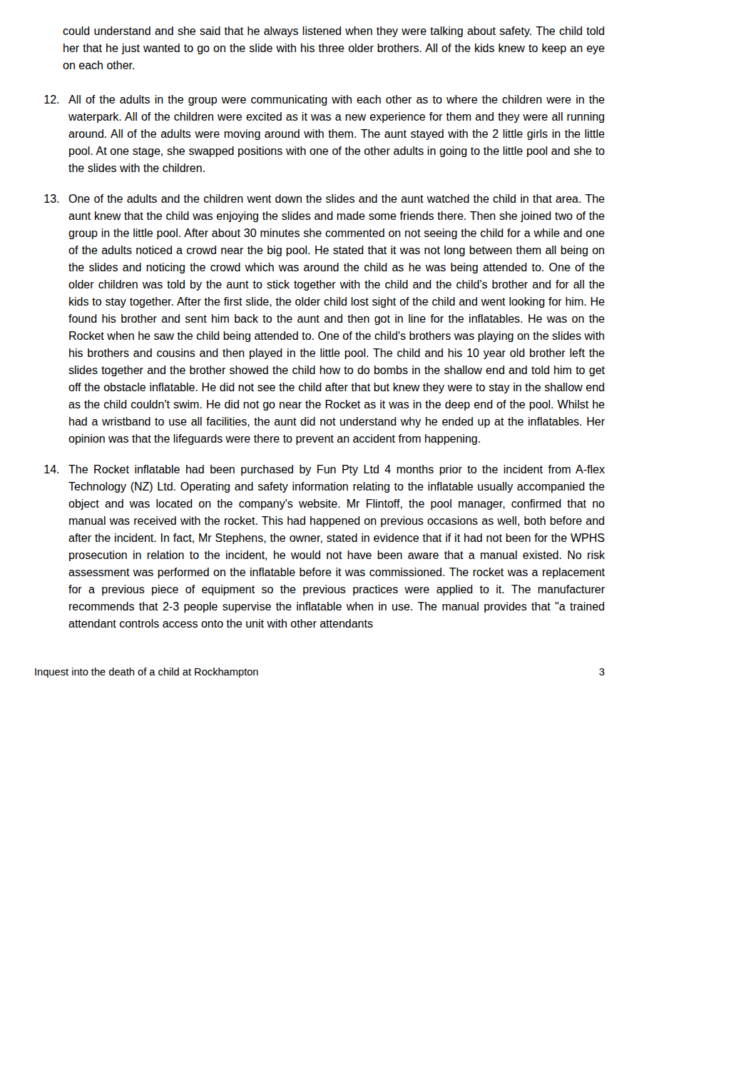could understand and she said that he always listened when they were talking about safety. The child told her that he just wanted to go on the slide with his three older brothers. All of the kids knew to keep an eye on each other.
All of the adults in the group were communicating with each other as to where the children were in the waterpark. All of the children were excited as it was a new experience for them and they were all running around. All of the adults were moving around with them. The aunt stayed with the 2 little girls in the little pool. At one stage, she swapped positions with one of the other adults in going to the little pool and she to the slides with the children.
One of the adults and the children went down the slides and the aunt watched the child in that area. The aunt knew that the child was enjoying the slides and made some friends there. Then she joined two of the group in the little pool. After about 30 minutes she commented on not seeing the child for a while and one of the adults noticed a crowd near the big pool. He stated that it was not long between them all being on the slides and noticing the crowd which was around the child as he was being attended to. One of the older children was told by the aunt to stick together with the child and the child's brother and for all the kids to stay together. After the first slide, the older child lost sight of the child and went looking for him. He found his brother and sent him back to the aunt and then got in line for the inflatables. He was on the Rocket when he saw the child being attended to. One of the child's brothers was playing on the slides with his brothers and cousins and then played in the little pool. The child and his 10 year old brother left the slides together and the brother showed the child how to do bombs in the shallow end and told him to get off the obstacle inflatable. He did not see the child after that but knew they were to stay in the shallow end as the child couldn't swim. He did not go near the Rocket as it was in the deep end of the pool. Whilst he had a wristband to use all facilities, the aunt did not understand why he ended up at the inflatables. Her opinion was that the lifeguards were there to prevent an accident from happening.
The Rocket inflatable had been purchased by Fun Pty Ltd 4 months prior to the incident from A-flex Technology (NZ) Ltd. Operating and safety information relating to the inflatable usually accompanied the object and was located on the company's website. Mr Flintoff, the pool manager, confirmed that no manual was received with the rocket. This had happened on previous occasions as well, both before and after the incident. In fact, Mr Stephens, the owner, stated in evidence that if it had not been for the WPHS prosecution in relation to the incident, he would not have been aware that a manual existed. No risk assessment was performed on the inflatable before it was commissioned. The rocket was a replacement for a previous piece of equipment so the previous practices were applied to it. The manufacturer recommends that 2-3 people supervise the inflatable when in use. The manual provides that "a trained attendant controls access onto the unit with other attendants
Inquest into the death of a child at Rockhampton 3